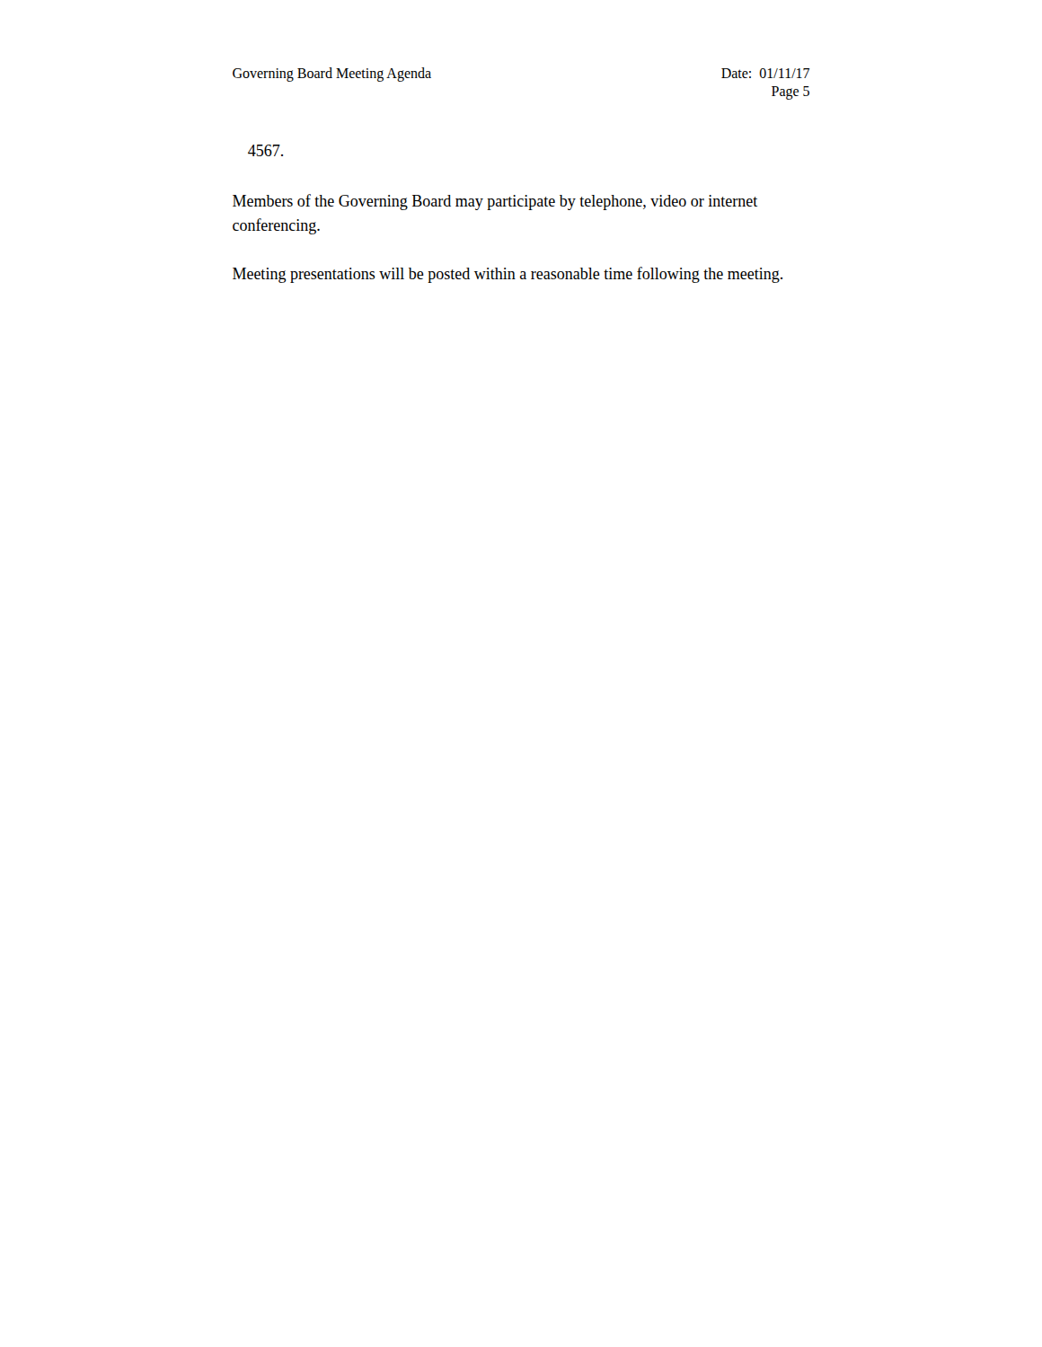Governing Board Meeting Agenda
Date: 01/11/17
Page 5
4567.
Members of the Governing Board may participate by telephone, video or internet conferencing.
Meeting presentations will be posted within a reasonable time following the meeting.